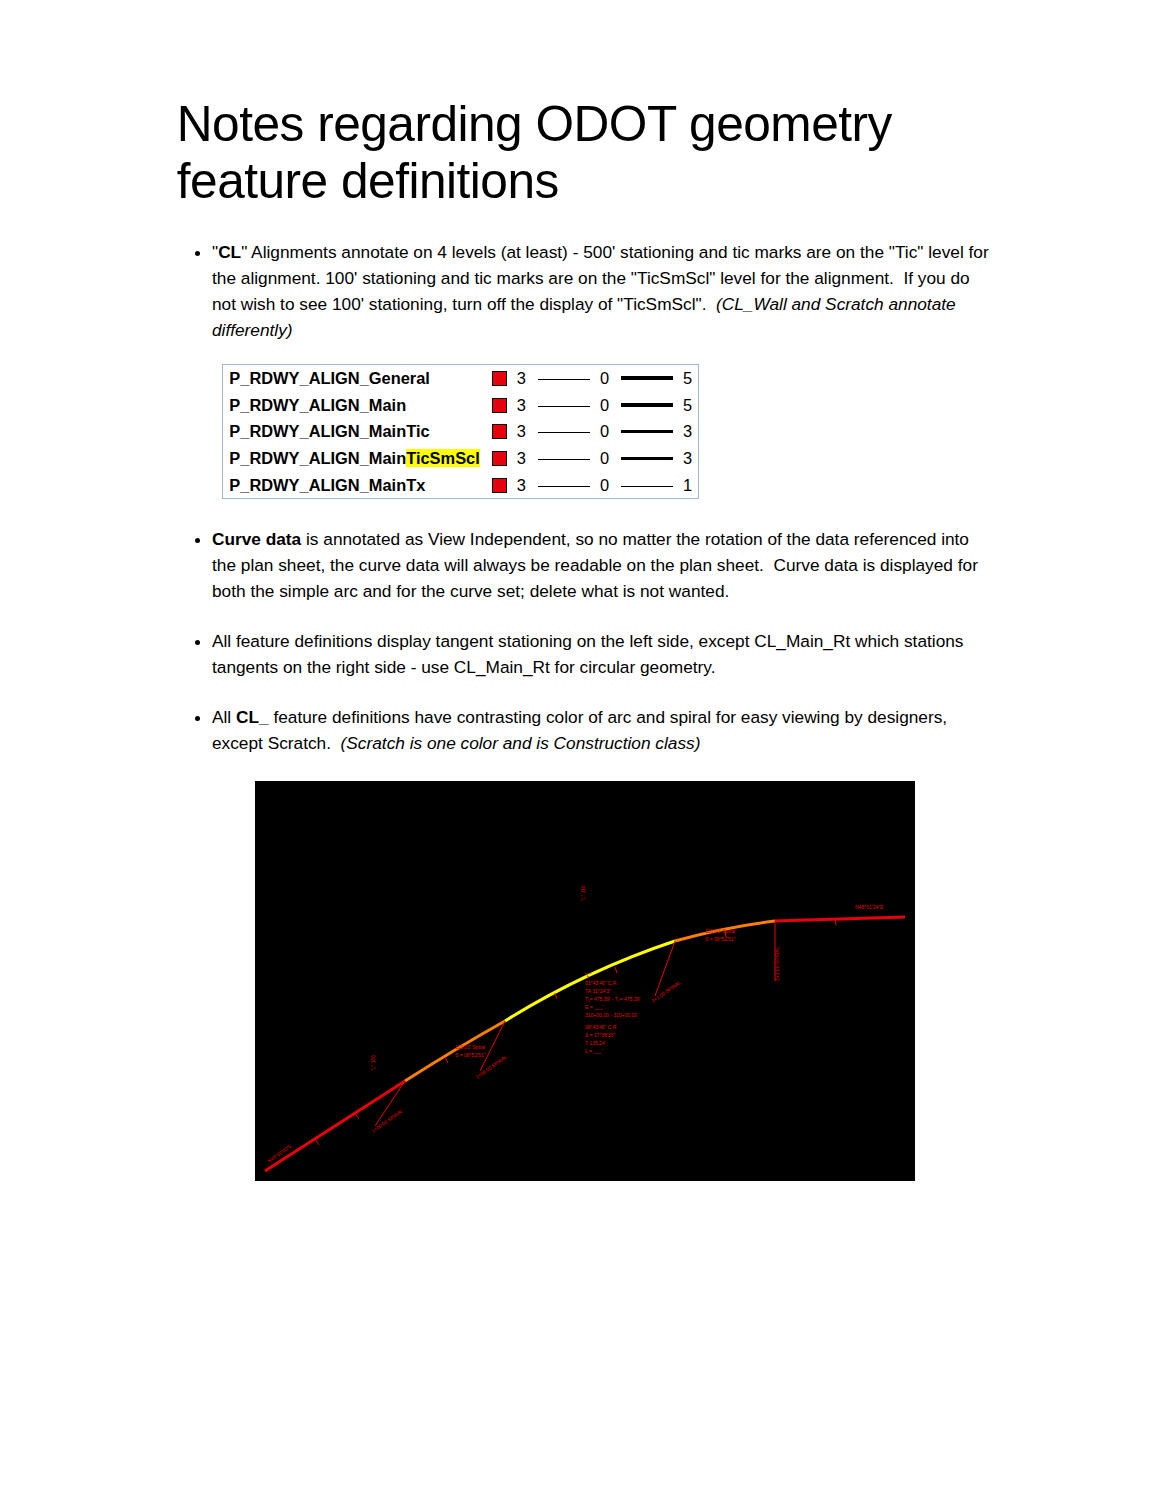Notes regarding ODOT geometry feature definitions
"CL" Alignments annotate on 4 levels (at least) - 500' stationing and tic marks are on the "Tic" level for the alignment. 100' stationing and tic marks are on the "TicSmScl" level for the alignment. If you do not wish to see 100' stationing, turn off the display of "TicSmScl". (CL_Wall and Scratch annotate differently)
| P_RDWY_ALIGN_General | 3 | 0 | 5 |
| P_RDWY_ALIGN_Main | 3 | 0 | 5 |
| P_RDWY_ALIGN_MainTic | 3 | 0 | 3 |
| P_RDWY_ALIGN_Main TicSmScl | 3 | 0 | 3 |
| P_RDWY_ALIGN_MainTx | 3 | 0 | 1 |
Curve data is annotated as View Independent, so no matter the rotation of the data referenced into the plan sheet, the curve data will always be readable on the plan sheet. Curve data is displayed for both the simple arc and for the curve set; delete what is not wanted.
All feature definitions display tangent stationing on the left side, except CL_Main_Rt which stations tangents on the right side - use CL_Main_Rt for circular geometry.
All CL_ feature definitions have contrasting color of arc and spiral for easy viewing by designers, except Scratch. (Scratch is one color and is Construction class)
1+00.00 SPIRAL 1+06.00 SPIRAL 3+1.00 SPIRAL 3+1.00 SPIRAL "L" 105 "L" 110 N45°00'00"E N48°51'24"E 110.00' Spiral S = 08°52'51" 110.00' Spiral S = 08°52'51" "L" 01°43'46" C.R. TA 31°24'3" T₁= 475.39' - T₂= 475.39' E = ___' 310+00.00 - 310+00.00 08°43'46" C.R. Δ = 17°38'33" T 135.24' L = ___'